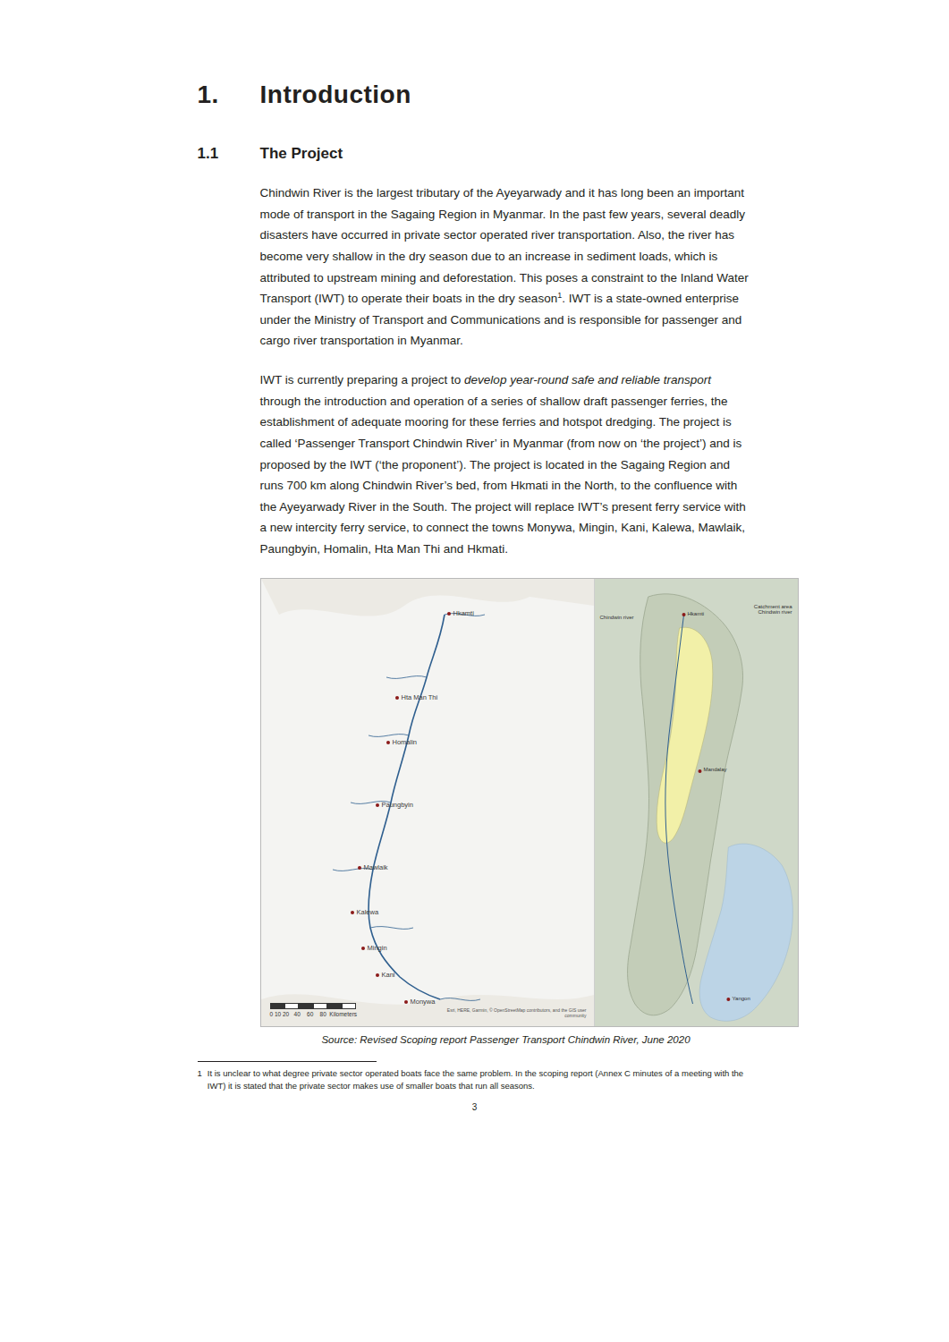1. Introduction
1.1 The Project
Chindwin River is the largest tributary of the Ayeyarwady and it has long been an important mode of transport in the Sagaing Region in Myanmar. In the past few years, several deadly disasters have occurred in private sector operated river transportation. Also, the river has become very shallow in the dry season due to an increase in sediment loads, which is attributed to upstream mining and deforestation. This poses a constraint to the Inland Water Transport (IWT) to operate their boats in the dry season1. IWT is a state-owned enterprise under the Ministry of Transport and Communications and is responsible for passenger and cargo river transportation in Myanmar.
IWT is currently preparing a project to develop year-round safe and reliable transport through the introduction and operation of a series of shallow draft passenger ferries, the establishment of adequate mooring for these ferries and hotspot dredging. The project is called ‘Passenger Transport Chindwin River’ in Myanmar (from now on ‘the project’) and is proposed by the IWT (‘the proponent’). The project is located in the Sagaing Region and runs 700 km along Chindwin River’s bed, from Hkmati in the North, to the confluence with the Ayeyarwady River in the South. The project will replace IWT’s present ferry service with a new intercity ferry service, to connect the towns Monywa, Mingin, Kani, Kalewa, Mawlaik, Paungbyin, Homalin, Hta Man Thi and Hkmati.
▲N
Hkamti
Hta Man Thi
Homalin
Paungbyin
Mawlaik
Kalewa
Mingin
Kani
Monywa
0 10 20 40 60 80 Kilometers
Esri, HERE, Garmin, © OpenStreetMap contributors, and the GIS user community
Chindwin river
Catchment area
Chindwin river
Hkamti
Mandalay
Yangon
Source: Revised Scoping report Passenger Transport Chindwin River, June 2020
1 It is unclear to what degree private sector operated boats face the same problem. In the scoping report (Annex C minutes of a meeting with the IWT) it is stated that the private sector makes use of smaller boats that run all seasons.
3